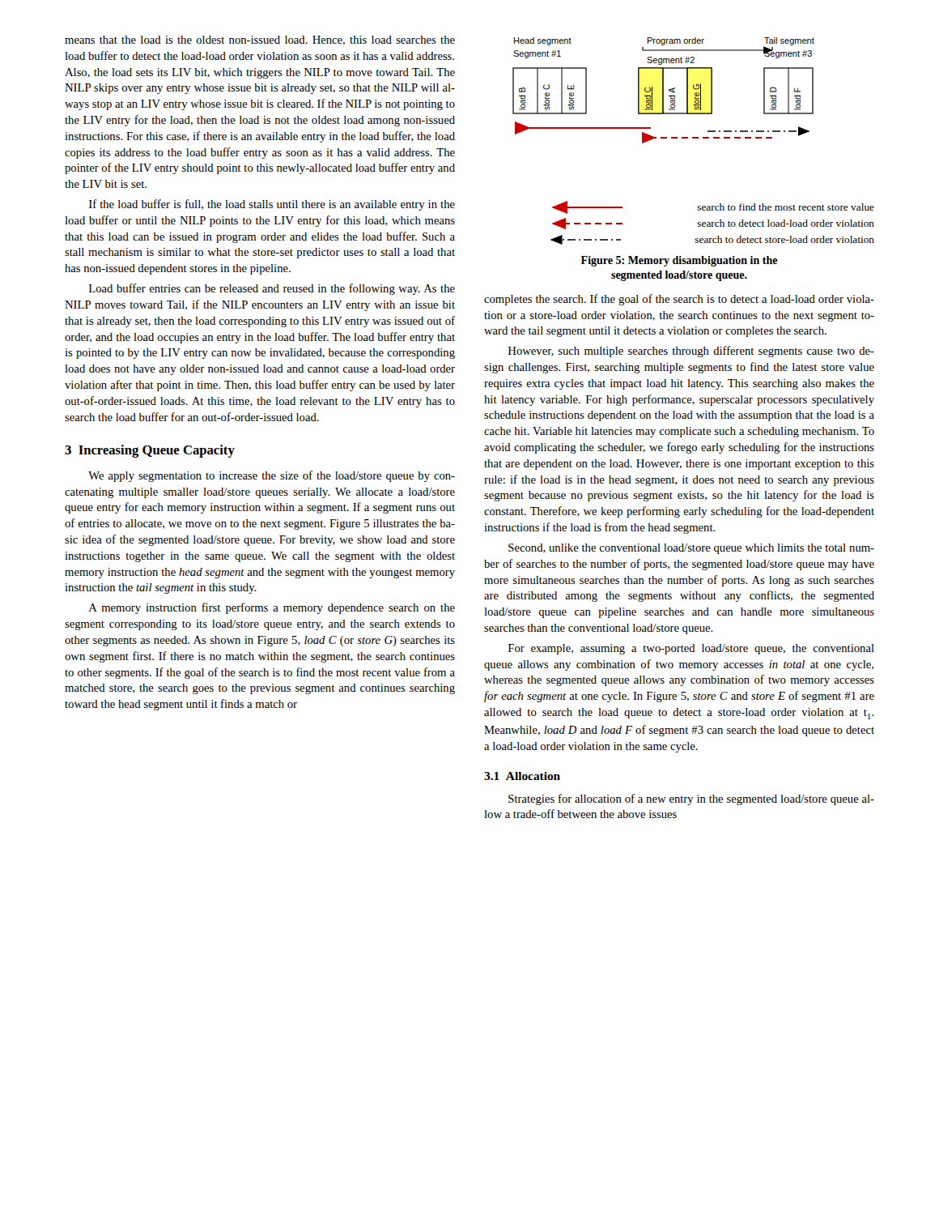means that the load is the oldest non-issued load. Hence, this load searches the load buffer to detect the load-load order violation as soon as it has a valid address. Also, the load sets its LIV bit, which triggers the NILP to move toward Tail. The NILP skips over any entry whose issue bit is already set, so that the NILP will always stop at an LIV entry whose issue bit is cleared. If the NILP is not pointing to the LIV entry for the load, then the load is not the oldest load among non-issued instructions. For this case, if there is an available entry in the load buffer, the load copies its address to the load buffer entry as soon as it has a valid address. The pointer of the LIV entry should point to this newly-allocated load buffer entry and the LIV bit is set.
If the load buffer is full, the load stalls until there is an available entry in the load buffer or until the NILP points to the LIV entry for this load, which means that this load can be issued in program order and elides the load buffer. Such a stall mechanism is similar to what the store-set predictor uses to stall a load that has non-issued dependent stores in the pipeline.
Load buffer entries can be released and reused in the following way. As the NILP moves toward Tail, if the NILP encounters an LIV entry with an issue bit that is already set, then the load corresponding to this LIV entry was issued out of order, and the load occupies an entry in the load buffer. The load buffer entry that is pointed to by the LIV entry can now be invalidated, because the corresponding load does not have any older non-issued load and cannot cause a load-load order violation after that point in time. Then, this load buffer entry can be used by later out-of-order-issued loads. At this time, the load relevant to the LIV entry has to search the load buffer for an out-of-order-issued load.
3 Increasing Queue Capacity
We apply segmentation to increase the size of the load/store queue by concatenating multiple smaller load/store queues serially. We allocate a load/store queue entry for each memory instruction within a segment. If a segment runs out of entries to allocate, we move on to the next segment. Figure 5 illustrates the basic idea of the segmented load/store queue. For brevity, we show load and store instructions together in the same queue. We call the segment with the oldest memory instruction the head segment and the segment with the youngest memory instruction the tail segment in this study.
A memory instruction first performs a memory dependence search on the segment corresponding to its load/store queue entry, and the search extends to other segments as needed. As shown in Figure 5, load C (or store G) searches its own segment first. If there is no match within the segment, the search continues to other segments. If the goal of the search is to find the most recent value from a matched store, the search goes to the previous segment and continues searching toward the head segment until it finds a match or
Program order Head segment Segment #1 Segment #2 Tail segment Segment #3 load B store C store E load C load A store G load D load F
search to find the most recent store value
search to detect load-load order violation
search to detect store-load order violation
Figure 5: Memory disambiguation in the
segmented load/store queue.
completes the search. If the goal of the search is to detect a load-load order violation or a store-load order violation, the search continues to the next segment toward the tail segment until it detects a violation or completes the search.
However, such multiple searches through different segments cause two design challenges. First, searching multiple segments to find the latest store value requires extra cycles that impact load hit latency. This searching also makes the hit latency variable. For high performance, superscalar processors speculatively schedule instructions dependent on the load with the assumption that the load is a cache hit. Variable hit latencies may complicate such a scheduling mechanism. To avoid complicating the scheduler, we forego early scheduling for the instructions that are dependent on the load. However, there is one important exception to this rule: if the load is in the head segment, it does not need to search any previous segment because no previous segment exists, so the hit latency for the load is constant. Therefore, we keep performing early scheduling for the load-dependent instructions if the load is from the head segment.
Second, unlike the conventional load/store queue which limits the total number of searches to the number of ports, the segmented load/store queue may have more simultaneous searches than the number of ports. As long as such searches are distributed among the segments without any conflicts, the segmented load/store queue can pipeline searches and can handle more simultaneous searches than the conventional load/store queue.
For example, assuming a two-ported load/store queue, the conventional queue allows any combination of two memory accesses in total at one cycle, whereas the segmented queue allows any combination of two memory accesses for each segment at one cycle. In Figure 5, store C and store E of segment #1 are allowed to search the load queue to detect a store-load order violation at t1. Meanwhile, load D and load F of segment #3 can search the load queue to detect a load-load order violation in the same cycle.
3.1 Allocation
Strategies for allocation of a new entry in the segmented load/store queue allow a trade-off between the above issues